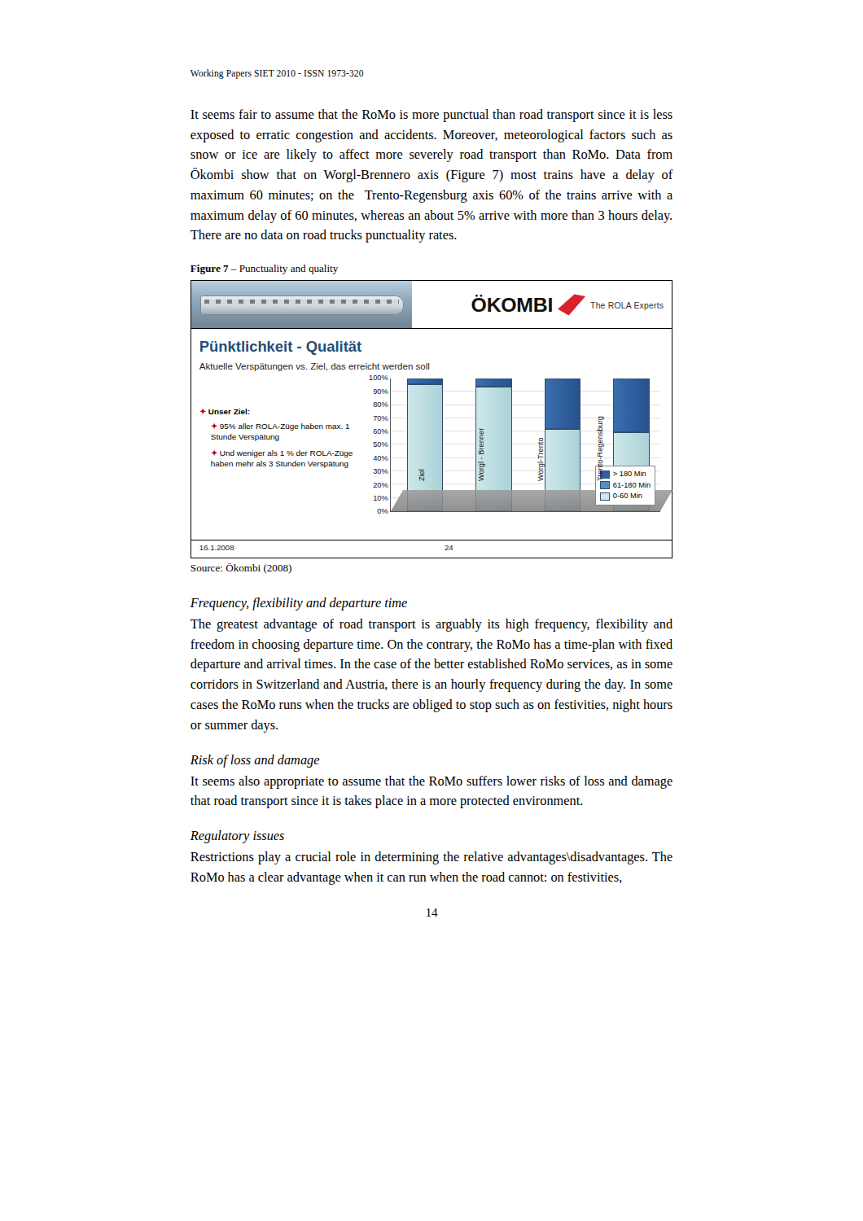Working Papers SIET 2010 - ISSN 1973-320
It seems fair to assume that the RoMo is more punctual than road transport since it is less exposed to erratic congestion and accidents. Moreover, meteorological factors such as snow or ice are likely to affect more severely road transport than RoMo. Data from Ökombi show that on Worgl-Brennero axis (Figure 7) most trains have a delay of maximum 60 minutes; on the Trento-Regensburg axis 60% of the trains arrive with a maximum delay of 60 minutes, whereas an about 5% arrive with more than 3 hours delay. There are no data on road trucks punctuality rates.
Figure 7 – Punctuality and quality
ÖKOMBI The ROLA Experts
Pünktlichkeit - Qualität
Aktuelle Verspätungen vs. Ziel, das erreicht werden soll
✦Unser Ziel:
✦95% aller ROLA-Züge haben max. 1 Stunde Verspätung
✦Und weniger als 1 % der ROLA-Züge haben mehr als 3 Stunden Verspätung
100% 90% 80% 70% 60% 50% 40% 30% 20% 10% 0%
> 180 Min
61-180 Min
0-60 Min
Ziel Worgl - Brenner Worgl-Trento Trento-Regensburg
16.1.2008 24
Source: Ökombi (2008)
Frequency, flexibility and departure time
The greatest advantage of road transport is arguably its high frequency, flexibility and freedom in choosing departure time. On the contrary, the RoMo has a time-plan with fixed departure and arrival times. In the case of the better established RoMo services, as in some corridors in Switzerland and Austria, there is an hourly frequency during the day. In some cases the RoMo runs when the trucks are obliged to stop such as on festivities, night hours or summer days.
Risk of loss and damage
It seems also appropriate to assume that the RoMo suffers lower risks of loss and damage that road transport since it is takes place in a more protected environment.
Regulatory issues
Restrictions play a crucial role in determining the relative advantages\disadvantages. The RoMo has a clear advantage when it can run when the road cannot: on festivities,
14